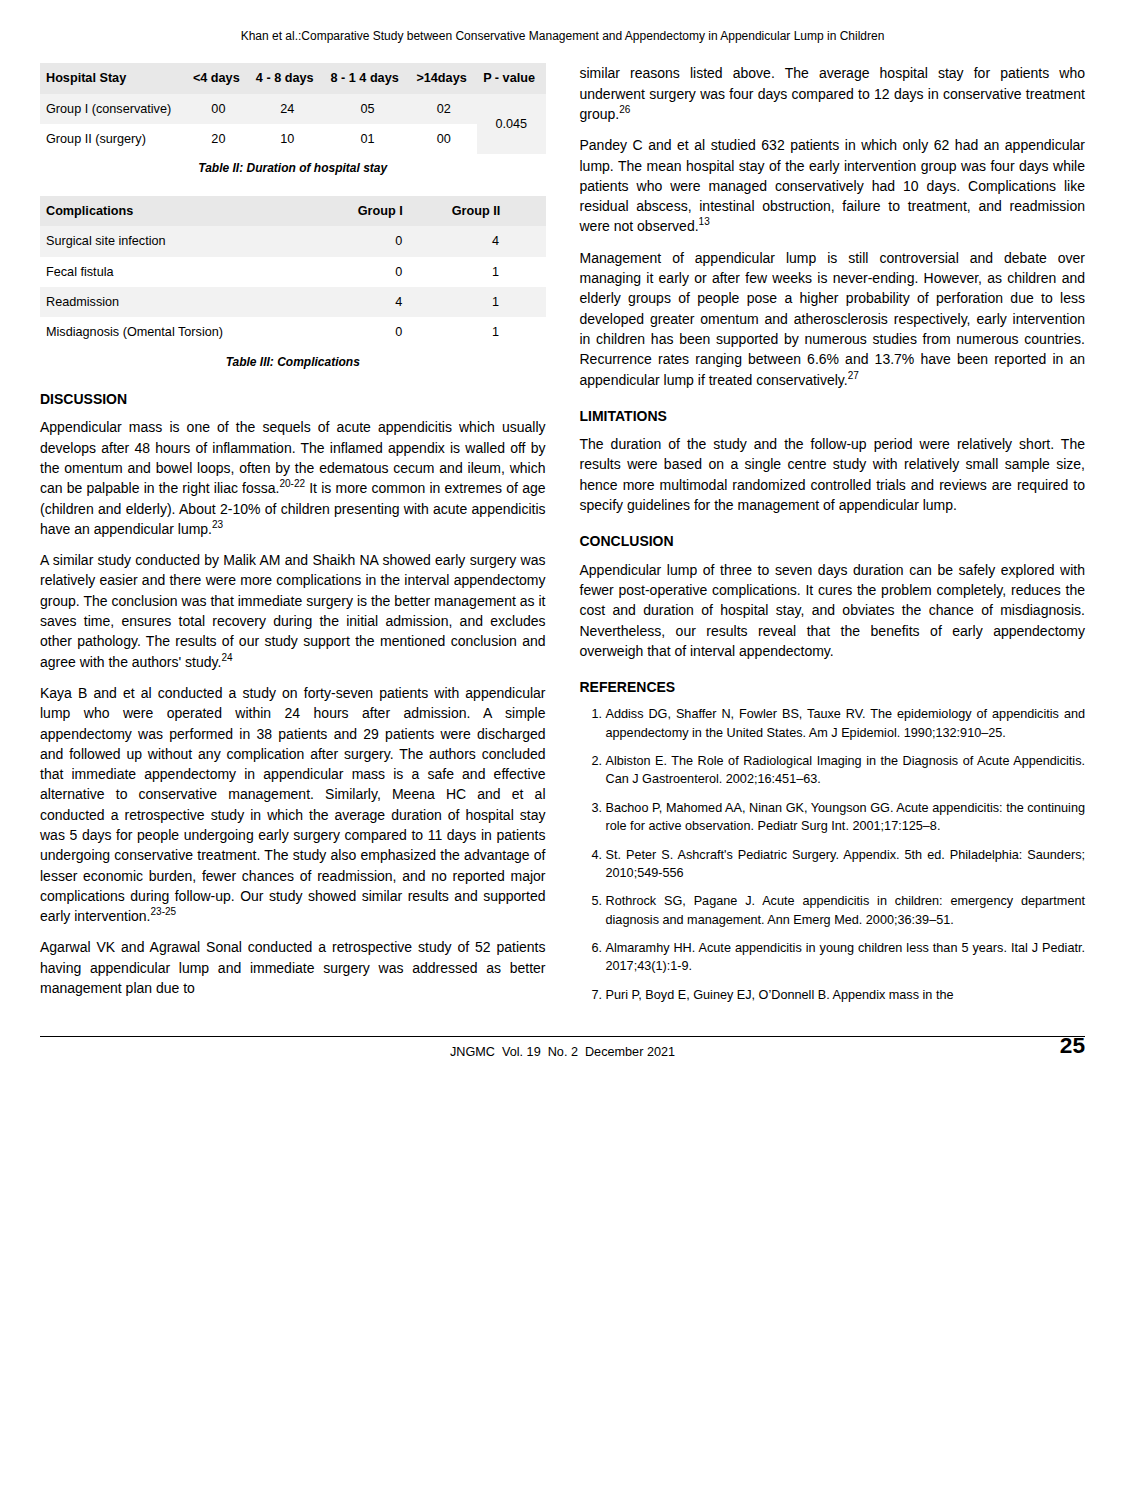Khan et al.:Comparative Study between Conservative Management and Appendectomy in Appendicular Lump in Children
| Hospital Stay | <4 days | 4 - 8 days | 8 - 1 4 days | >14days | P - value |
| --- | --- | --- | --- | --- | --- |
| Group I (conservative) | 00 | 24 | 05 | 02 | 0.045 |
| Group II (surgery) | 20 | 10 | 01 | 00 |
Table II: Duration of hospital stay
| Complications | Group I | Group II |
| --- | --- | --- |
| Surgical site infection | 0 | 4 |
| Fecal fistula | 0 | 1 |
| Readmission | 4 | 1 |
| Misdiagnosis (Omental Torsion) | 0 | 1 |
Table III: Complications
Discussion
Appendicular mass is one of the sequels of acute appendicitis which usually develops after 48 hours of inflammation. The inflamed appendix is walled off by the omentum and bowel loops, often by the edematous cecum and ileum, which can be palpable in the right iliac fossa.20-22 It is more common in extremes of age (children and elderly). About 2-10% of children presenting with acute appendicitis have an appendicular lump.23
A similar study conducted by Malik AM and Shaikh NA showed early surgery was relatively easier and there were more complications in the interval appendectomy group. The conclusion was that immediate surgery is the better management as it saves time, ensures total recovery during the initial admission, and excludes other pathology. The results of our study support the mentioned conclusion and agree with the authors' study.24
Kaya B and et al conducted a study on forty-seven patients with appendicular lump who were operated within 24 hours after admission. A simple appendectomy was performed in 38 patients and 29 patients were discharged and followed up without any complication after surgery. The authors concluded that immediate appendectomy in appendicular mass is a safe and effective alternative to conservative management. Similarly, Meena HC and et al conducted a retrospective study in which the average duration of hospital stay was 5 days for people undergoing early surgery compared to 11 days in patients undergoing conservative treatment. The study also emphasized the advantage of lesser economic burden, fewer chances of readmission, and no reported major complications during follow-up. Our study showed similar results and supported early intervention.23-25
Agarwal VK and Agrawal Sonal conducted a retrospective study of 52 patients having appendicular lump and immediate surgery was addressed as better management plan due to
similar reasons listed above. The average hospital stay for patients who underwent surgery was four days compared to 12 days in conservative treatment group.26
Pandey C and et al studied 632 patients in which only 62 had an appendicular lump. The mean hospital stay of the early intervention group was four days while patients who were managed conservatively had 10 days. Complications like residual abscess, intestinal obstruction, failure to treatment, and readmission were not observed.13
Management of appendicular lump is still controversial and debate over managing it early or after few weeks is never-ending. However, as children and elderly groups of people pose a higher probability of perforation due to less developed greater omentum and atherosclerosis respectively, early intervention in children has been supported by numerous studies from numerous countries. Recurrence rates ranging between 6.6% and 13.7% have been reported in an appendicular lump if treated conservatively.27
Limitations
The duration of the study and the follow-up period were relatively short. The results were based on a single centre study with relatively small sample size, hence more multimodal randomized controlled trials and reviews are required to specify guidelines for the management of appendicular lump.
Conclusion
Appendicular lump of three to seven days duration can be safely explored with fewer post-operative complications. It cures the problem completely, reduces the cost and duration of hospital stay, and obviates the chance of misdiagnosis. Nevertheless, our results reveal that the benefits of early appendectomy overweigh that of interval appendectomy.
References
Addiss DG, Shaffer N, Fowler BS, Tauxe RV. The epidemiology of appendicitis and appendectomy in the United States. Am J Epidemiol. 1990;132:910–25.
Albiston E. The Role of Radiological Imaging in the Diagnosis of Acute Appendicitis. Can J Gastroenterol. 2002;16:451–63.
Bachoo P, Mahomed AA, Ninan GK, Youngson GG. Acute appendicitis: the continuing role for active observation. Pediatr Surg Int. 2001;17:125–8.
St. Peter S. Ashcraft's Pediatric Surgery. Appendix. 5th ed. Philadelphia: Saunders; 2010;549-556
Rothrock SG, Pagane J. Acute appendicitis in children: emergency department diagnosis and management. Ann Emerg Med. 2000;36:39–51.
Almaramhy HH. Acute appendicitis in young children less than 5 years. Ital J Pediatr. 2017;43(1):1-9.
Puri P, Boyd E, Guiney EJ, O’Donnell B. Appendix mass in the
JNGMC Vol. 19 No. 2 December 2021 25